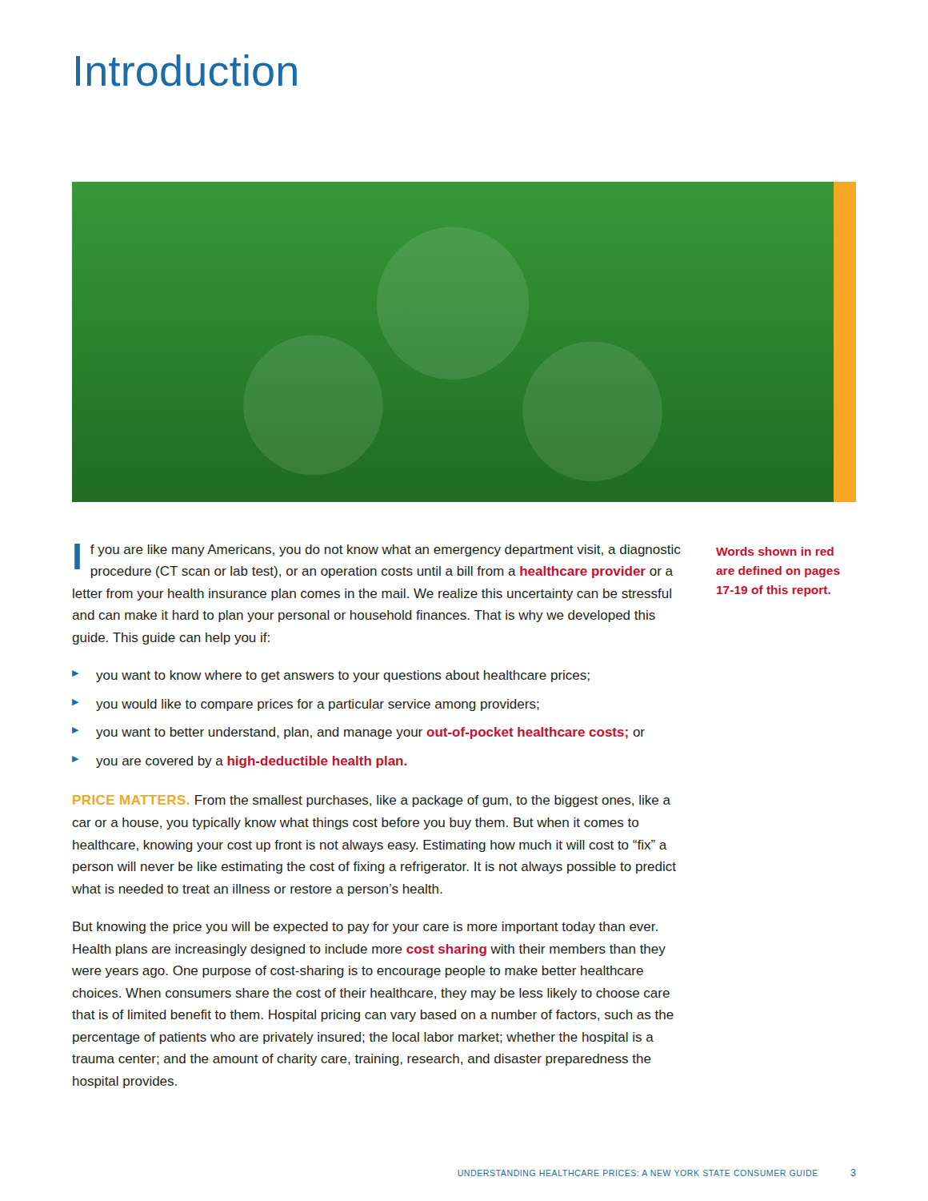Introduction
If you are like many Americans, you do not know what an emergency department visit, a diagnostic procedure (CT scan or lab test), or an operation costs until a bill from a healthcare provider or a letter from your health insurance plan comes in the mail. We realize this uncertainty can be stressful and can make it hard to plan your personal or household finances. That is why we developed this guide. This guide can help you if:
you want to know where to get answers to your questions about healthcare prices;
you would like to compare prices for a particular service among providers;
you want to better understand, plan, and manage your out-of-pocket healthcare costs; or
you are covered by a high-deductible health plan.
PRICE MATTERS. From the smallest purchases, like a package of gum, to the biggest ones, like a car or a house, you typically know what things cost before you buy them. But when it comes to healthcare, knowing your cost up front is not always easy. Estimating how much it will cost to “fix” a person will never be like estimating the cost of fixing a refrigerator. It is not always possible to predict what is needed to treat an illness or restore a person’s health.
But knowing the price you will be expected to pay for your care is more important today than ever. Health plans are increasingly designed to include more cost sharing with their members than they were years ago. One purpose of cost-sharing is to encourage people to make better healthcare choices. When consumers share the cost of their healthcare, they may be less likely to choose care that is of limited benefit to them. Hospital pricing can vary based on a number of factors, such as the percentage of patients who are privately insured; the local labor market; whether the hospital is a trauma center; and the amount of charity care, training, research, and disaster preparedness the hospital provides.
Words shown in red are defined on pages 17-19 of this report.
Understanding Healthcare Prices: A New York State Consumer Guide 3